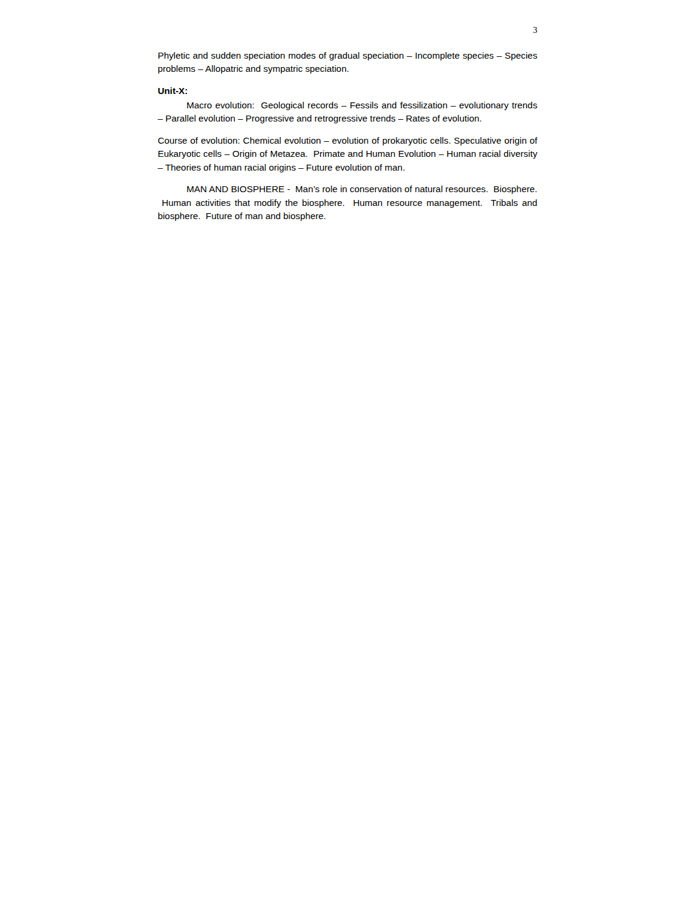3
Phyletic and sudden speciation modes of gradual speciation – Incomplete species – Species problems – Allopatric and sympatric speciation.
Unit-X:
Macro evolution: Geological records – Fessils and fessilization – evolutionary trends – Parallel evolution – Progressive and retrogressive trends – Rates of evolution.
Course of evolution: Chemical evolution – evolution of prokaryotic cells. Speculative origin of Eukaryotic cells – Origin of Metazea. Primate and Human Evolution – Human racial diversity – Theories of human racial origins – Future evolution of man.
MAN AND BIOSPHERE - Man’s role in conservation of natural resources. Biosphere. Human activities that modify the biosphere. Human resource management. Tribals and biosphere. Future of man and biosphere.